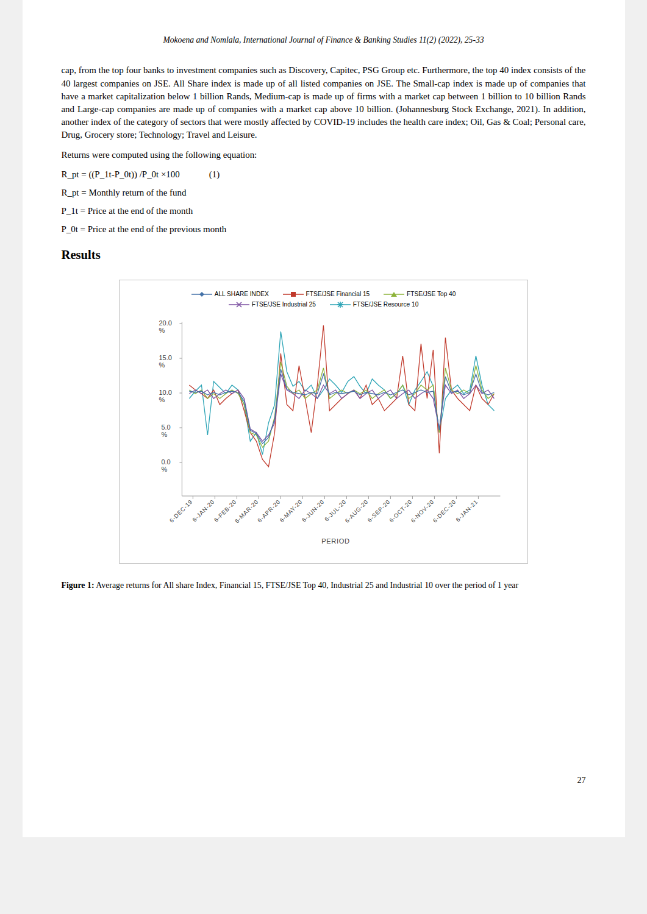Mokoena and Nomlala, International Journal of Finance & Banking Studies 11(2) (2022), 25-33
cap, from the top four banks to investment companies such as Discovery, Capitec, PSG Group etc. Furthermore, the top 40 index consists of the 40 largest companies on JSE. All Share index is made up of all listed companies on JSE. The Small-cap index is made up of companies that have a market capitalization below 1 billion Rands, Medium-cap is made up of firms with a market cap between 1 billion to 10 billion Rands and Large-cap companies are made up of companies with a market cap above 10 billion. (Johannesburg Stock Exchange, 2021). In addition, another index of the category of sectors that were mostly affected by COVID-19 includes the health care index; Oil, Gas & Coal; Personal care, Drug, Grocery store; Technology; Travel and Leisure.
Returns were computed using the following equation:
R_pt = ((P_1t-P_0t)) /P_0t ×100(1)
R_pt = Monthly return of the fund
P_1t = Price at the end of the month
P_0t = Price at the end of the previous month
Results
ALL SHARE INDEX FTSE/JSE Financial 15 FTSE/JSE Top 40
FTSE/JSE Industrial 25 FTSE/JSE Resource 10
20.0% 15.0% 10.0% 5.0% 0.0% 6-DEC-19 6-JAN-20 6-FEB-20 6-MAR-20 6-APR-20 6-MAY-20 6-JUN-20 6-JUL-20 6-AUG-20 6-SEP-20 6-OCT-20 6-NOV-20 6-DEC-20 6-JAN-21 PERIOD
Figure 1: Average returns for All share Index, Financial 15, FTSE/JSE Top 40, Industrial 25 and Industrial 10 over the period of 1 year
27